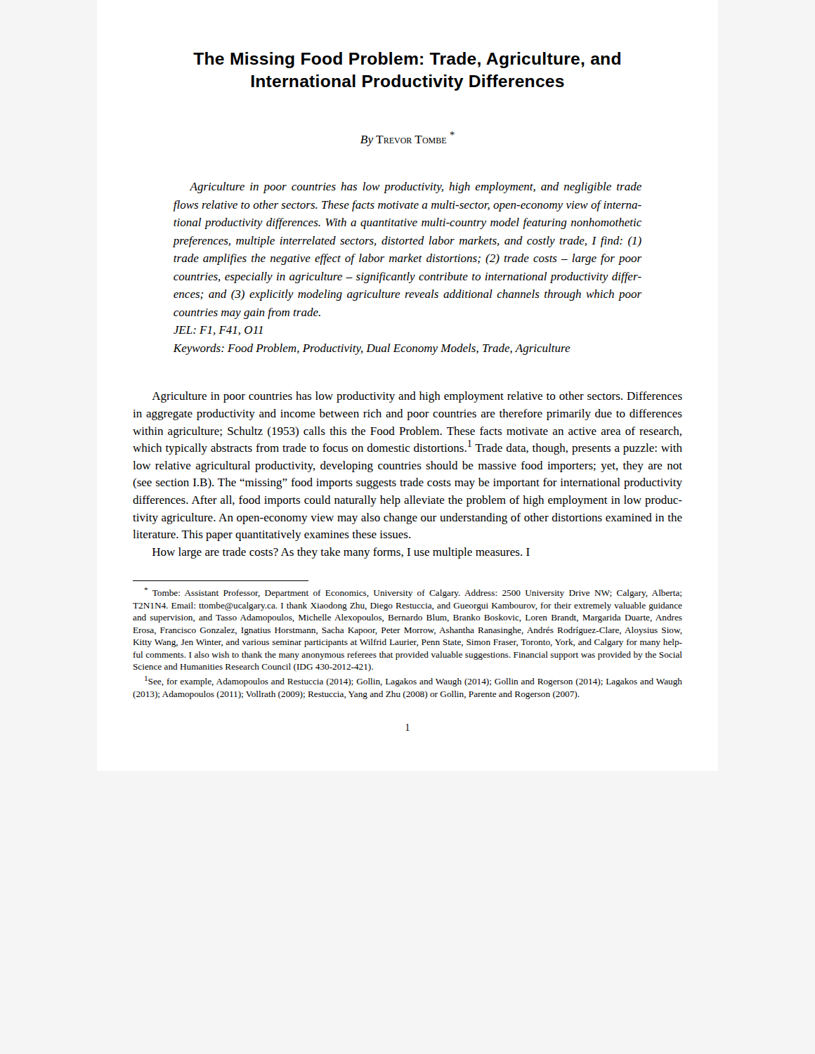The Missing Food Problem: Trade, Agriculture, and
International Productivity Differences
By Trevor Tombe *
Agriculture in poor countries has low productivity, high employment, and negligible trade flows relative to other sectors. These facts motivate a multi-sector, open-economy view of international productivity differences. With a quantitative multi-country model featuring nonhomothetic preferences, multiple interrelated sectors, distorted labor markets, and costly trade, I find: (1) trade amplifies the negative effect of labor market distortions; (2) trade costs – large for poor countries, especially in agriculture – significantly contribute to international productivity differences; and (3) explicitly modeling agriculture reveals additional channels through which poor countries may gain from trade.
JEL: F1, F41, O11
Keywords: Food Problem, Productivity, Dual Economy Models, Trade, Agriculture
Agriculture in poor countries has low productivity and high employment relative to other sectors. Differences in aggregate productivity and income between rich and poor countries are therefore primarily due to differences within agriculture; Schultz (1953) calls this the Food Problem. These facts motivate an active area of research, which typically abstracts from trade to focus on domestic distortions.1 Trade data, though, presents a puzzle: with low relative agricultural productivity, developing countries should be massive food importers; yet, they are not (see section I.B). The “missing” food imports suggests trade costs may be important for international productivity differences. After all, food imports could naturally help alleviate the problem of high employment in low productivity agriculture. An open-economy view may also change our understanding of other distortions examined in the literature. This paper quantitatively examines these issues.
How large are trade costs? As they take many forms, I use multiple measures. I
* Tombe: Assistant Professor, Department of Economics, University of Calgary. Address: 2500 University Drive NW; Calgary, Alberta; T2N1N4. Email: ttombe@ucalgary.ca. I thank Xiaodong Zhu, Diego Restuccia, and Gueorgui Kambourov, for their extremely valuable guidance and supervision, and Tasso Adamopoulos, Michelle Alexopoulos, Bernardo Blum, Branko Boskovic, Loren Brandt, Margarida Duarte, Andres Erosa, Francisco Gonzalez, Ignatius Horstmann, Sacha Kapoor, Peter Morrow, Ashantha Ranasinghe, Andrés Rodríguez-Clare, Aloysius Siow, Kitty Wang, Jen Winter, and various seminar participants at Wilfrid Laurier, Penn State, Simon Fraser, Toronto, York, and Calgary for many helpful comments. I also wish to thank the many anonymous referees that provided valuable suggestions. Financial support was provided by the Social Science and Humanities Research Council (IDG 430-2012-421).
1See, for example, Adamopoulos and Restuccia (2014); Gollin, Lagakos and Waugh (2014); Gollin and Rogerson (2014); Lagakos and Waugh (2013); Adamopoulos (2011); Vollrath (2009); Restuccia, Yang and Zhu (2008) or Gollin, Parente and Rogerson (2007).
1